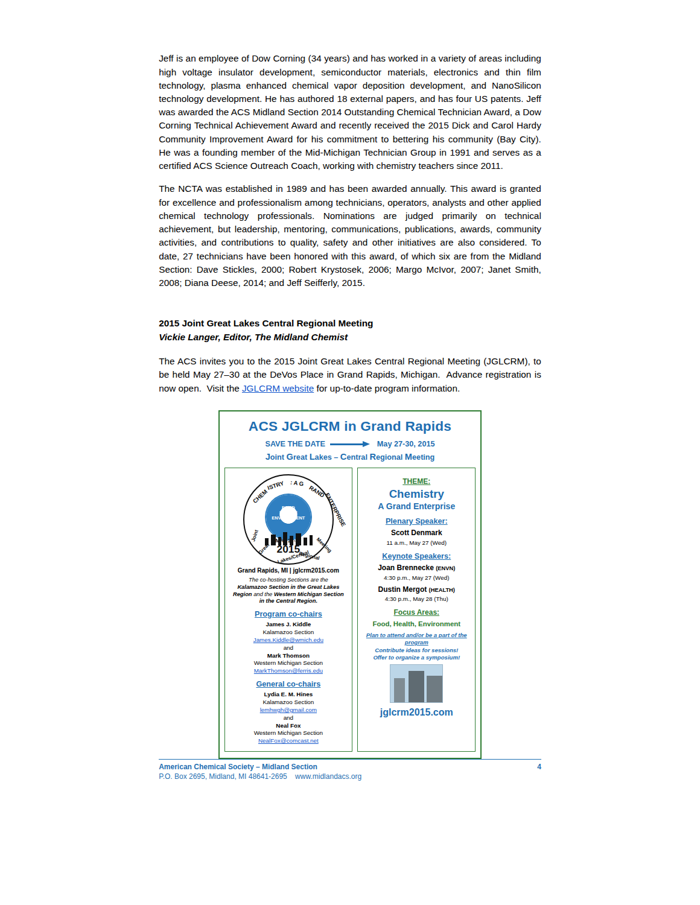Jeff is an employee of Dow Corning (34 years) and has worked in a variety of areas including high voltage insulator development, semiconductor materials, electronics and thin film technology, plasma enhanced chemical vapor deposition development, and NanoSilicon technology development. He has authored 18 external papers, and has four US patents. Jeff was awarded the ACS Midland Section 2014 Outstanding Chemical Technician Award, a Dow Corning Technical Achievement Award and recently received the 2015 Dick and Carol Hardy Community Improvement Award for his commitment to bettering his community (Bay City). He was a founding member of the Mid-Michigan Technician Group in 1991 and serves as a certified ACS Science Outreach Coach, working with chemistry teachers since 2011.
The NCTA was established in 1989 and has been awarded annually. This award is granted for excellence and professionalism among technicians, operators, analysts and other applied chemical technology professionals. Nominations are judged primarily on technical achievement, but leadership, mentoring, communications, publications, awards, community activities, and contributions to quality, safety and other initiatives are also considered. To date, 27 technicians have been honored with this award, of which six are from the Midland Section: Dave Stickles, 2000; Robert Krystosek, 2006; Margo McIvor, 2007; Janet Smith, 2008; Diana Deese, 2014; and Jeff Seifferly, 2015.
2015 Joint Great Lakes Central Regional Meeting
Vickie Langer, Editor, The Midland Chemist
The ACS invites you to the 2015 Joint Great Lakes Central Regional Meeting (JGLCRM), to be held May 27–30 at the DeVos Place in Grand Rapids, Michigan. Advance registration is now open. Visit the JGLCRM website for up-to-date program information.
ACS JGLCRM in Grand Rapids
SAVE THE DATE May 27-30, 2015
Joint Great Lakes – Central Regional Meeting
FOOD
HEALTH
ENVIRONMENT
CHEM ISTRY : A G RAND ENTERPRISE Joint Great Lakes/Central Regional Meeting
MAY 27-30
2015
Grand Rapids, MI | jglcrm2015.com
The co-hosting Sections are the
Kalamazoo Section in the Great Lakes Region and the Western Michigan Section in the Central Region.
Program co-chairs
James J. Kiddle
Kalamazoo Section
James.Kiddle@wmich.edu
and
Mark Thomson
Western Michigan Section
MarkThomson@ferris.edu
General co-chairs
Lydia E. M. Hines
Kalamazoo Section
lemhwgh@gmail.com
and
Neal Fox
Western Michigan Section
NealFox@comcast.net
THEME:
Chemistry
A Grand Enterprise
Plenary Speaker:
Scott Denmark
11 a.m., May 27 (Wed)
Keynote Speakers:
Joan Brennecke (ENVN)
4:30 p.m., May 27 (Wed)
Dustin Mergot (HEALTH)
4:30 p.m., May 28 (Thu)
Focus Areas:
Food, Health, Environment
Plan to attend and/or be a part of the program
Contribute ideas for sessions!
Offer to organize a symposium!
jglcrm2015.com
American Chemical Society – Midland Section
P.O. Box 2695, Midland, MI 48641-2695 www.midlandacs.org
4